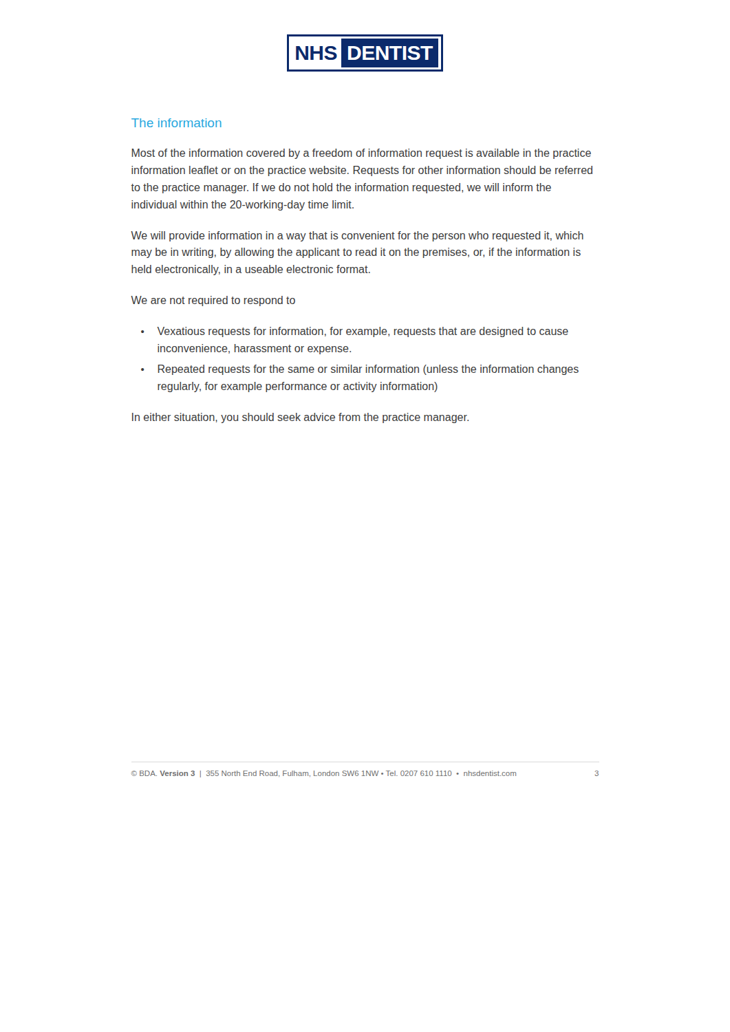NHS DENTIST
The information
Most of the information covered by a freedom of information request is available in the practice information leaflet or on the practice website. Requests for other information should be referred to the practice manager. If we do not hold the information requested, we will inform the individual within the 20-working-day time limit.
We will provide information in a way that is convenient for the person who requested it, which may be in writing, by allowing the applicant to read it on the premises, or, if the information is held electronically, in a useable electronic format.
We are not required to respond to
Vexatious requests for information, for example, requests that are designed to cause inconvenience, harassment or expense.
Repeated requests for the same or similar information (unless the information changes regularly, for example performance or activity information)
In either situation, you should seek advice from the practice manager.
© BDA. Version 3 | 355 North End Road, Fulham, London SW6 1NW • Tel. 0207 610 1110 • nhsdentist.com
3